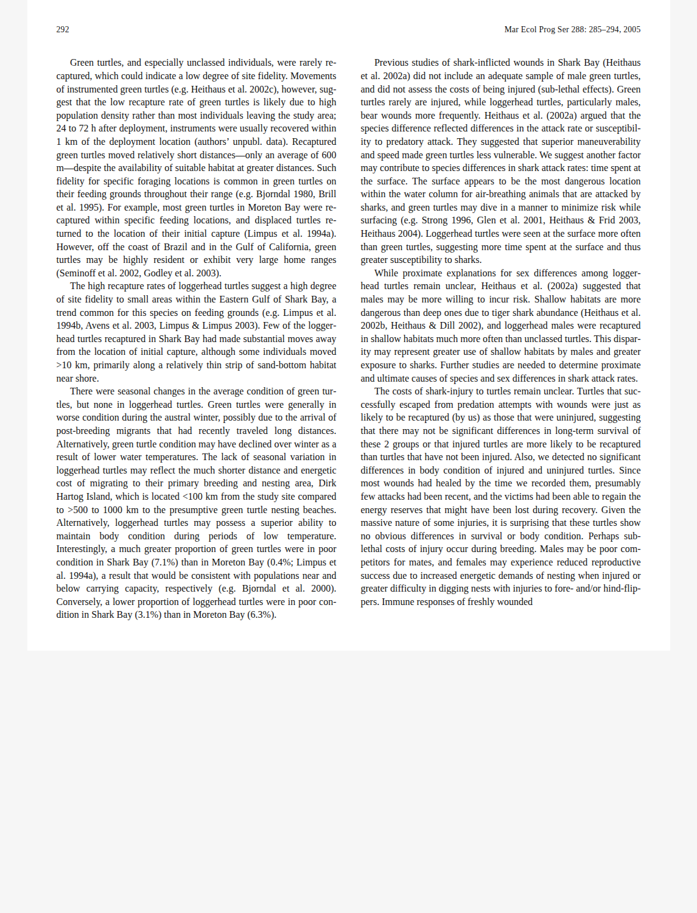292 Mar Ecol Prog Ser 288: 285–294, 2005
Green turtles, and especially unclassed individuals, were rarely recaptured, which could indicate a low degree of site fidelity. Movements of instrumented green turtles (e.g. Heithaus et al. 2002c), however, suggest that the low recapture rate of green turtles is likely due to high population density rather than most individuals leaving the study area; 24 to 72 h after deployment, instruments were usually recovered within 1 km of the deployment location (authors’ unpubl. data). Recaptured green turtles moved relatively short distances—only an average of 600 m—despite the availability of suitable habitat at greater distances. Such fidelity for specific foraging locations is common in green turtles on their feeding grounds throughout their range (e.g. Bjorndal 1980, Brill et al. 1995). For example, most green turtles in Moreton Bay were recaptured within specific feeding locations, and displaced turtles returned to the location of their initial capture (Limpus et al. 1994a). However, off the coast of Brazil and in the Gulf of California, green turtles may be highly resident or exhibit very large home ranges (Seminoff et al. 2002, Godley et al. 2003).
The high recapture rates of loggerhead turtles suggest a high degree of site fidelity to small areas within the Eastern Gulf of Shark Bay, a trend common for this species on feeding grounds (e.g. Limpus et al. 1994b, Avens et al. 2003, Limpus & Limpus 2003). Few of the loggerhead turtles recaptured in Shark Bay had made substantial moves away from the location of initial capture, although some individuals moved >10 km, primarily along a relatively thin strip of sand-bottom habitat near shore.
There were seasonal changes in the average condition of green turtles, but none in loggerhead turtles. Green turtles were generally in worse condition during the austral winter, possibly due to the arrival of post-breeding migrants that had recently traveled long distances. Alternatively, green turtle condition may have declined over winter as a result of lower water temperatures. The lack of seasonal variation in loggerhead turtles may reflect the much shorter distance and energetic cost of migrating to their primary breeding and nesting area, Dirk Hartog Island, which is located <100 km from the study site compared to >500 to 1000 km to the presumptive green turtle nesting beaches. Alternatively, loggerhead turtles may possess a superior ability to maintain body condition during periods of low temperature. Interestingly, a much greater proportion of green turtles were in poor condition in Shark Bay (7.1%) than in Moreton Bay (0.4%; Limpus et al. 1994a), a result that would be consistent with populations near and below carrying capacity, respectively (e.g. Bjorndal et al. 2000). Conversely, a lower proportion of loggerhead turtles were in poor condition in Shark Bay (3.1%) than in Moreton Bay (6.3%).
Previous studies of shark-inflicted wounds in Shark Bay (Heithaus et al. 2002a) did not include an adequate sample of male green turtles, and did not assess the costs of being injured (sub-lethal effects). Green turtles rarely are injured, while loggerhead turtles, particularly males, bear wounds more frequently. Heithaus et al. (2002a) argued that the species difference reflected differences in the attack rate or susceptibility to predatory attack. They suggested that superior maneuverability and speed made green turtles less vulnerable. We suggest another factor may contribute to species differences in shark attack rates: time spent at the surface. The surface appears to be the most dangerous location within the water column for air-breathing animals that are attacked by sharks, and green turtles may dive in a manner to minimize risk while surfacing (e.g. Strong 1996, Glen et al. 2001, Heithaus & Frid 2003, Heithaus 2004). Loggerhead turtles were seen at the surface more often than green turtles, suggesting more time spent at the surface and thus greater susceptibility to sharks.
While proximate explanations for sex differences among loggerhead turtles remain unclear, Heithaus et al. (2002a) suggested that males may be more willing to incur risk. Shallow habitats are more dangerous than deep ones due to tiger shark abundance (Heithaus et al. 2002b, Heithaus & Dill 2002), and loggerhead males were recaptured in shallow habitats much more often than unclassed turtles. This disparity may represent greater use of shallow habitats by males and greater exposure to sharks. Further studies are needed to determine proximate and ultimate causes of species and sex differences in shark attack rates.
The costs of shark-injury to turtles remain unclear. Turtles that successfully escaped from predation attempts with wounds were just as likely to be recaptured (by us) as those that were uninjured, suggesting that there may not be significant differences in long-term survival of these 2 groups or that injured turtles are more likely to be recaptured than turtles that have not been injured. Also, we detected no significant differences in body condition of injured and uninjured turtles. Since most wounds had healed by the time we recorded them, presumably few attacks had been recent, and the victims had been able to regain the energy reserves that might have been lost during recovery. Given the massive nature of some injuries, it is surprising that these turtles show no obvious differences in survival or body condition. Perhaps sub-lethal costs of injury occur during breeding. Males may be poor competitors for mates, and females may experience reduced reproductive success due to increased energetic demands of nesting when injured or greater difficulty in digging nests with injuries to fore- and/or hind-flippers. Immune responses of freshly wounded